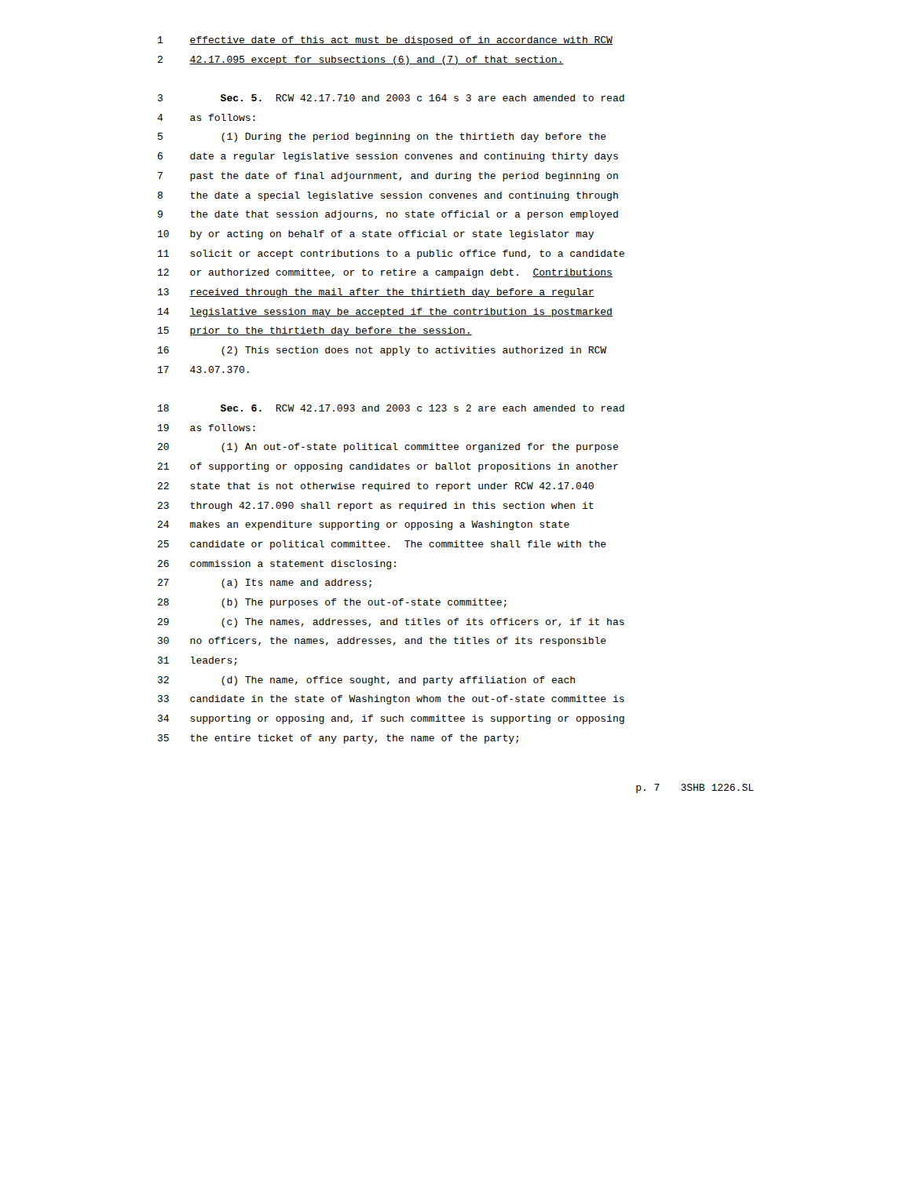1 effective date of this act must be disposed of in accordance with RCW
242.17.095 except for subsections (6) and (7) of that section.
3 Sec. 5. RCW 42.17.710 and 2003 c 164 s 3 are each amended to read
4 as follows:
5 (1) During the period beginning on the thirtieth day before the
6 date a regular legislative session convenes and continuing thirty days
7 past the date of final adjournment, and during the period beginning on
8 the date a special legislative session convenes and continuing through
9 the date that session adjourns, no state official or a person employed
10 by or acting on behalf of a state official or state legislator may
11 solicit or accept contributions to a public office fund, to a candidate
12 or authorized committee, or to retire a campaign debt. Contributions
13 received through the mail after the thirtieth day before a regular
14 legislative session may be accepted if the contribution is postmarked
15 prior to the thirtieth day before the session.
16 (2) This section does not apply to activities authorized in RCW
1743.07.370.
18 Sec. 6. RCW 42.17.093 and 2003 c 123 s 2 are each amended to read
19 as follows:
20 (1) An out-of-state political committee organized for the purpose
21 of supporting or opposing candidates or ballot propositions in another
22 state that is not otherwise required to report under RCW 42.17.040
23 through 42.17.090 shall report as required in this section when it
24 makes an expenditure supporting or opposing a Washington state
25 candidate or political committee. The committee shall file with the
26 commission a statement disclosing:
27 (a) Its name and address;
28 (b) The purposes of the out-of-state committee;
29 (c) The names, addresses, and titles of its officers or, if it has
30 no officers, the names, addresses, and the titles of its responsible
31 leaders;
32 (d) The name, office sought, and party affiliation of each
33 candidate in the state of Washington whom the out-of-state committee is
34 supporting or opposing and, if such committee is supporting or opposing
35 the entire ticket of any party, the name of the party;
p. 7 3SHB 1226.SL